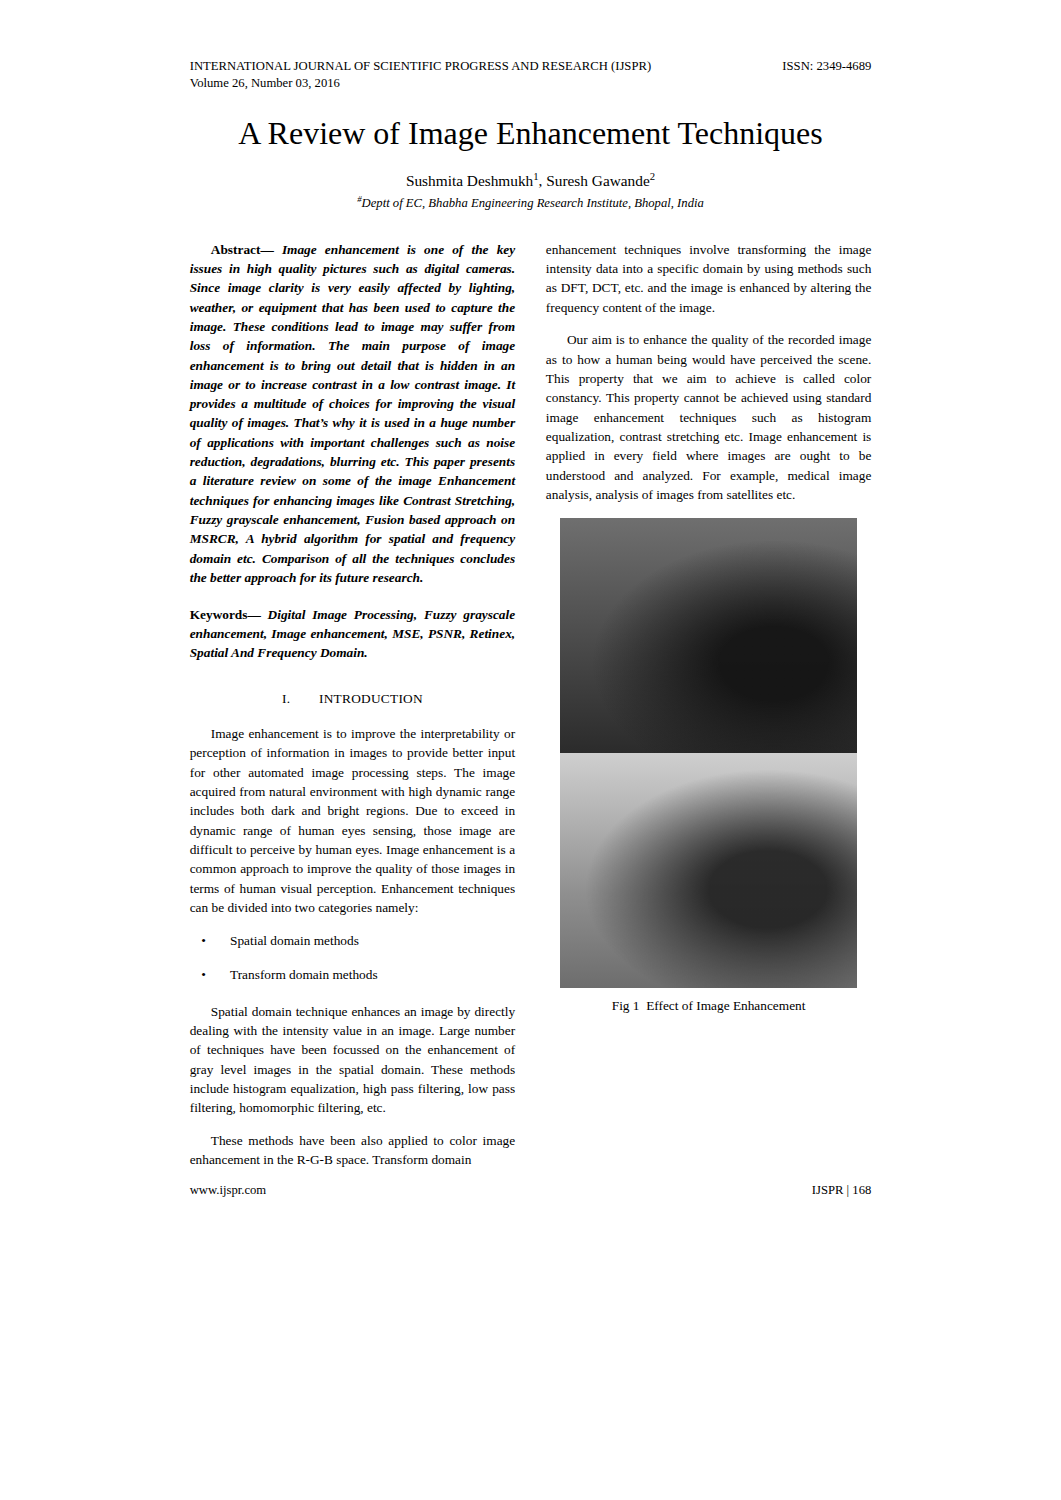INTERNATIONAL JOURNAL OF SCIENTIFIC PROGRESS AND RESEARCH (IJSPR)
Volume 26, Number 03, 2016
ISSN: 2349-4689
A Review of Image Enhancement Techniques
Sushmita Deshmukh1, Suresh Gawande2
#Deptt of EC, Bhabha Engineering Research Institute, Bhopal, India
Abstract— Image enhancement is one of the key issues in high quality pictures such as digital cameras. Since image clarity is very easily affected by lighting, weather, or equipment that has been used to capture the image. These conditions lead to image may suffer from loss of information. The main purpose of image enhancement is to bring out detail that is hidden in an image or to increase contrast in a low contrast image. It provides a multitude of choices for improving the visual quality of images. That’s why it is used in a huge number of applications with important challenges such as noise reduction, degradations, blurring etc. This paper presents a literature review on some of the image Enhancement techniques for enhancing images like Contrast Stretching, Fuzzy grayscale enhancement, Fusion based approach on MSRCR, A hybrid algorithm for spatial and frequency domain etc. Comparison of all the techniques concludes the better approach for its future research.
Keywords— Digital Image Processing, Fuzzy grayscale enhancement, Image enhancement, MSE, PSNR, Retinex, Spatial And Frequency Domain.
I. INTRODUCTION
Image enhancement is to improve the interpretability or perception of information in images to provide better input for other automated image processing steps. The image acquired from natural environment with high dynamic range includes both dark and bright regions. Due to exceed in dynamic range of human eyes sensing, those image are difficult to perceive by human eyes. Image enhancement is a common approach to improve the quality of those images in terms of human visual perception. Enhancement techniques can be divided into two categories namely:
Spatial domain methods
Transform domain methods
Spatial domain technique enhances an image by directly dealing with the intensity value in an image. Large number of techniques have been focussed on the enhancement of gray level images in the spatial domain. These methods include histogram equalization, high pass filtering, low pass filtering, homomorphic filtering, etc.
These methods have been also applied to color image enhancement in the R-G-B space. Transform domain
enhancement techniques involve transforming the image intensity data into a specific domain by using methods such as DFT, DCT, etc. and the image is enhanced by altering the frequency content of the image.
Our aim is to enhance the quality of the recorded image as to how a human being would have perceived the scene. This property that we aim to achieve is called color constancy. This property cannot be achieved using standard image enhancement techniques such as histogram equalization, contrast stretching etc. Image enhancement is applied in every field where images are ought to be understood and analyzed. For example, medical image analysis, analysis of images from satellites etc.
Fig 1 Effect of Image Enhancement
www.ijspr.com
IJSPR | 168